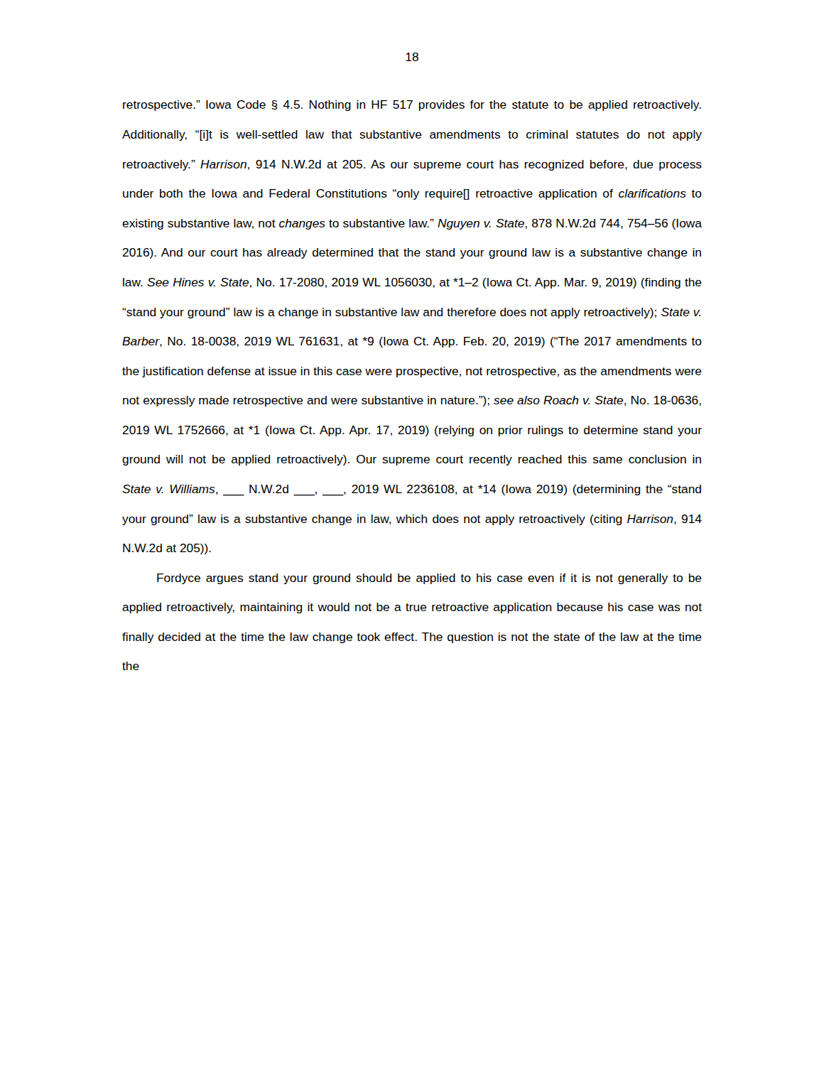18
retrospective.” Iowa Code § 4.5. Nothing in HF 517 provides for the statute to be applied retroactively. Additionally, “[i]t is well-settled law that substantive amendments to criminal statutes do not apply retroactively.” Harrison, 914 N.W.2d at 205. As our supreme court has recognized before, due process under both the Iowa and Federal Constitutions “only require[] retroactive application of clarifications to existing substantive law, not changes to substantive law.” Nguyen v. State, 878 N.W.2d 744, 754–56 (Iowa 2016). And our court has already determined that the stand your ground law is a substantive change in law. See Hines v. State, No. 17-2080, 2019 WL 1056030, at *1–2 (Iowa Ct. App. Mar. 9, 2019) (finding the “stand your ground” law is a change in substantive law and therefore does not apply retroactively); State v. Barber, No. 18-0038, 2019 WL 761631, at *9 (Iowa Ct. App. Feb. 20, 2019) (“The 2017 amendments to the justification defense at issue in this case were prospective, not retrospective, as the amendments were not expressly made retrospective and were substantive in nature.”); see also Roach v. State, No. 18-0636, 2019 WL 1752666, at *1 (Iowa Ct. App. Apr. 17, 2019) (relying on prior rulings to determine stand your ground will not be applied retroactively). Our supreme court recently reached this same conclusion in State v. Williams, ___ N.W.2d ___, ___, 2019 WL 2236108, at *14 (Iowa 2019) (determining the “stand your ground” law is a substantive change in law, which does not apply retroactively (citing Harrison, 914 N.W.2d at 205)).
Fordyce argues stand your ground should be applied to his case even if it is not generally to be applied retroactively, maintaining it would not be a true retroactive application because his case was not finally decided at the time the law change took effect. The question is not the state of the law at the time the